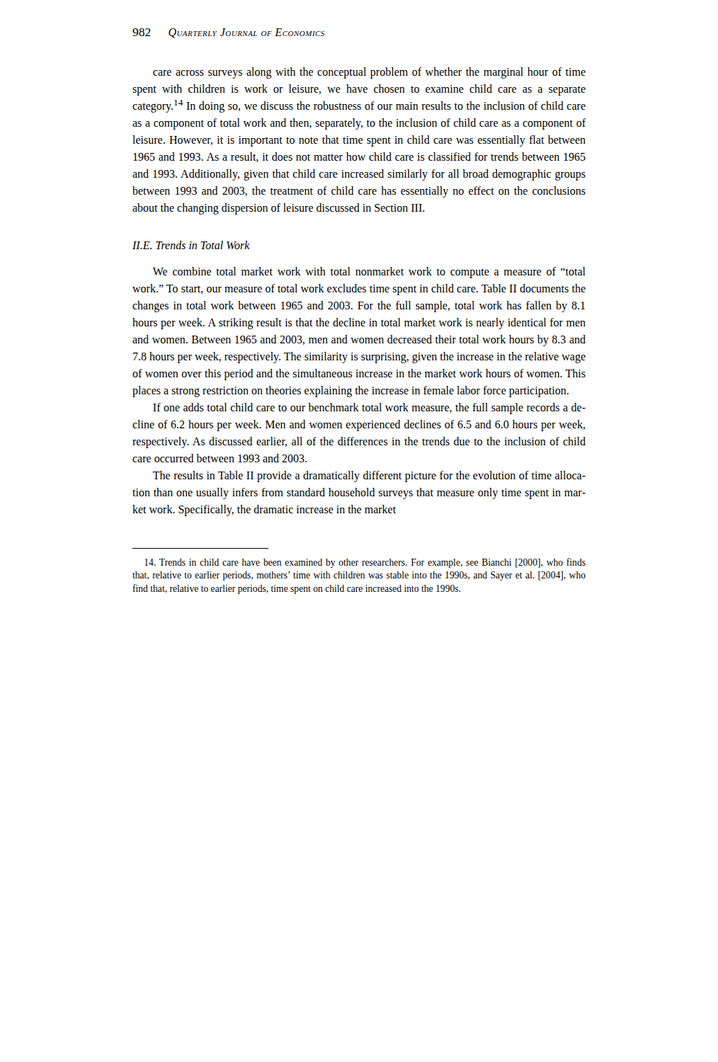982 Quarterly Journal of Economics
care across surveys along with the conceptual problem of whether the marginal hour of time spent with children is work or leisure, we have chosen to examine child care as a separate category.14 In doing so, we discuss the robustness of our main results to the inclusion of child care as a component of total work and then, separately, to the inclusion of child care as a component of leisure. However, it is important to note that time spent in child care was essentially flat between 1965 and 1993. As a result, it does not matter how child care is classified for trends between 1965 and 1993. Additionally, given that child care increased similarly for all broad demographic groups between 1993 and 2003, the treatment of child care has essentially no effect on the conclusions about the changing dispersion of leisure discussed in Section III.
II.E. Trends in Total Work
We combine total market work with total nonmarket work to compute a measure of “total work.” To start, our measure of total work excludes time spent in child care. Table II documents the changes in total work between 1965 and 2003. For the full sample, total work has fallen by 8.1 hours per week. A striking result is that the decline in total market work is nearly identical for men and women. Between 1965 and 2003, men and women decreased their total work hours by 8.3 and 7.8 hours per week, respectively. The similarity is surprising, given the increase in the relative wage of women over this period and the simultaneous increase in the market work hours of women. This places a strong restriction on theories explaining the increase in female labor force participation.
If one adds total child care to our benchmark total work measure, the full sample records a decline of 6.2 hours per week. Men and women experienced declines of 6.5 and 6.0 hours per week, respectively. As discussed earlier, all of the differences in the trends due to the inclusion of child care occurred between 1993 and 2003.
The results in Table II provide a dramatically different picture for the evolution of time allocation than one usually infers from standard household surveys that measure only time spent in market work. Specifically, the dramatic increase in the market
14. Trends in child care have been examined by other researchers. For example, see Bianchi [2000], who finds that, relative to earlier periods, mothers’ time with children was stable into the 1990s, and Sayer et al. [2004], who find that, relative to earlier periods, time spent on child care increased into the 1990s.